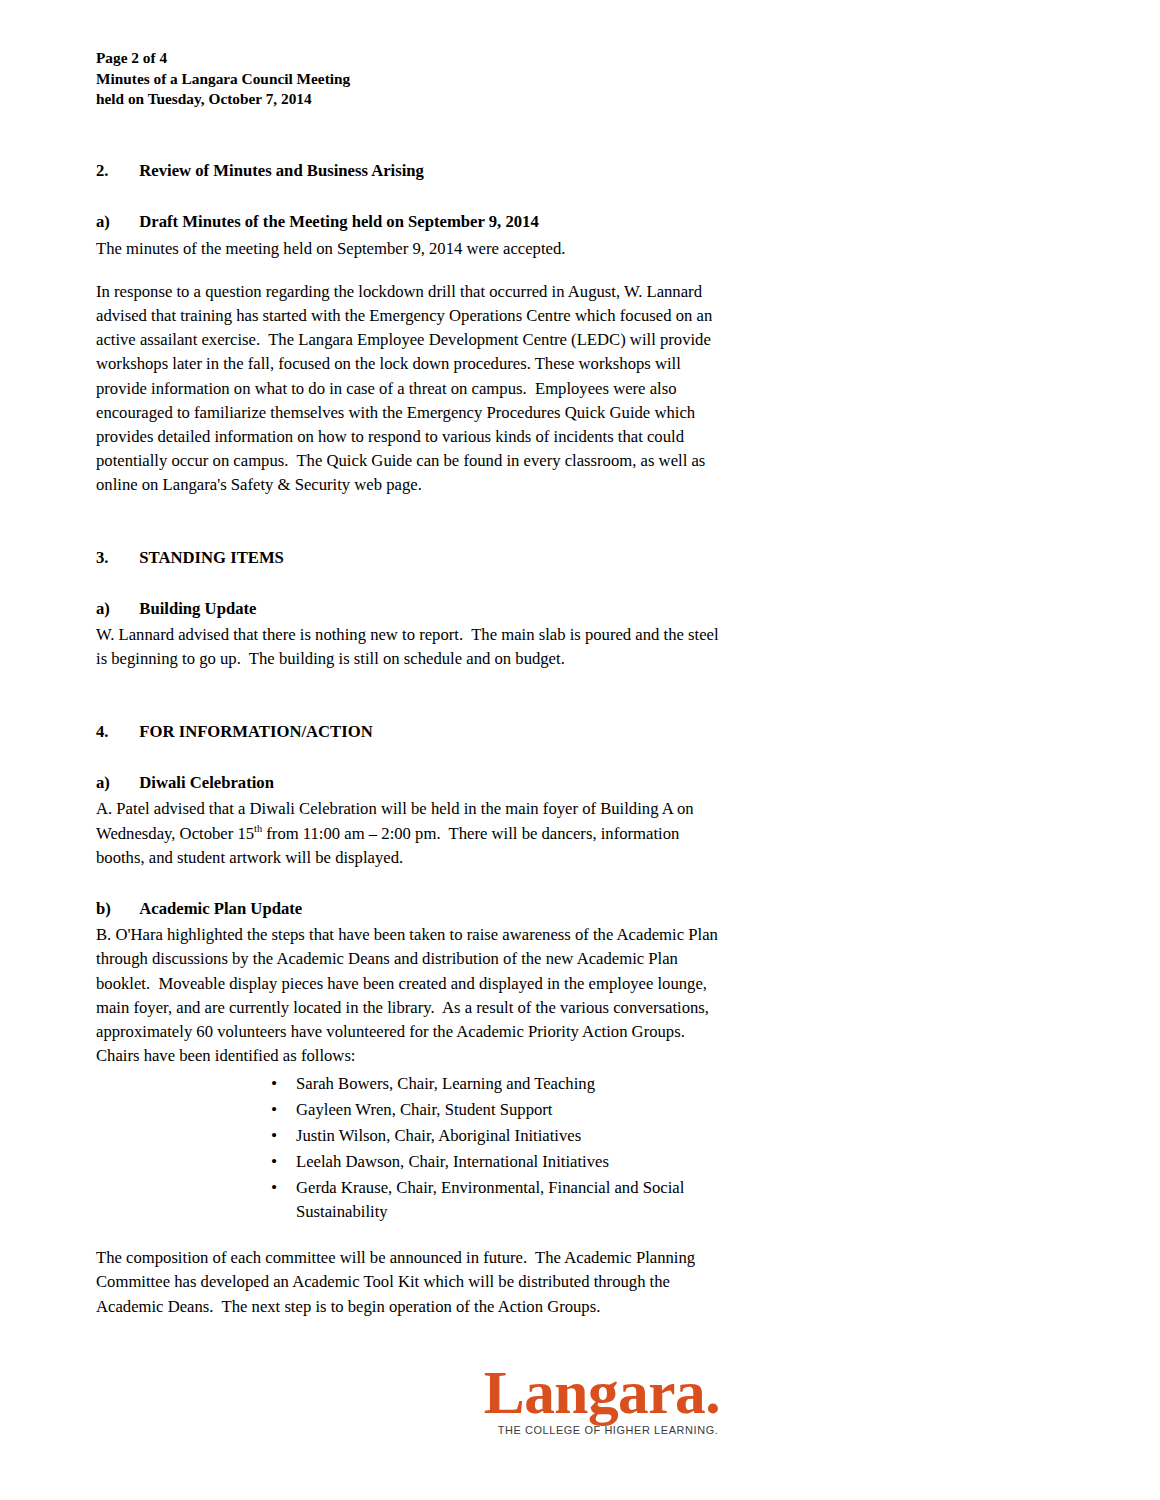Page 2 of 4
Minutes of a Langara Council Meeting
held on Tuesday, October 7, 2014
2. Review of Minutes and Business Arising
a) Draft Minutes of the Meeting held on September 9, 2014
The minutes of the meeting held on September 9, 2014 were accepted.
In response to a question regarding the lockdown drill that occurred in August, W. Lannard advised that training has started with the Emergency Operations Centre which focused on an active assailant exercise. The Langara Employee Development Centre (LEDC) will provide workshops later in the fall, focused on the lock down procedures. These workshops will provide information on what to do in case of a threat on campus. Employees were also encouraged to familiarize themselves with the Emergency Procedures Quick Guide which provides detailed information on how to respond to various kinds of incidents that could potentially occur on campus. The Quick Guide can be found in every classroom, as well as online on Langara's Safety & Security web page.
3. STANDING ITEMS
a) Building Update
W. Lannard advised that there is nothing new to report. The main slab is poured and the steel is beginning to go up. The building is still on schedule and on budget.
4. FOR INFORMATION/ACTION
a) Diwali Celebration
A. Patel advised that a Diwali Celebration will be held in the main foyer of Building A on Wednesday, October 15th from 11:00 am – 2:00 pm. There will be dancers, information booths, and student artwork will be displayed.
b) Academic Plan Update
B. O'Hara highlighted the steps that have been taken to raise awareness of the Academic Plan through discussions by the Academic Deans and distribution of the new Academic Plan booklet. Moveable display pieces have been created and displayed in the employee lounge, main foyer, and are currently located in the library. As a result of the various conversations, approximately 60 volunteers have volunteered for the Academic Priority Action Groups. Chairs have been identified as follows:
Sarah Bowers, Chair, Learning and Teaching
Gayleen Wren, Chair, Student Support
Justin Wilson, Chair, Aboriginal Initiatives
Leelah Dawson, Chair, International Initiatives
Gerda Krause, Chair, Environmental, Financial and Social Sustainability
The composition of each committee will be announced in future. The Academic Planning Committee has developed an Academic Tool Kit which will be distributed through the Academic Deans. The next step is to begin operation of the Action Groups.
Langara. THE COLLEGE OF HIGHER LEARNING.